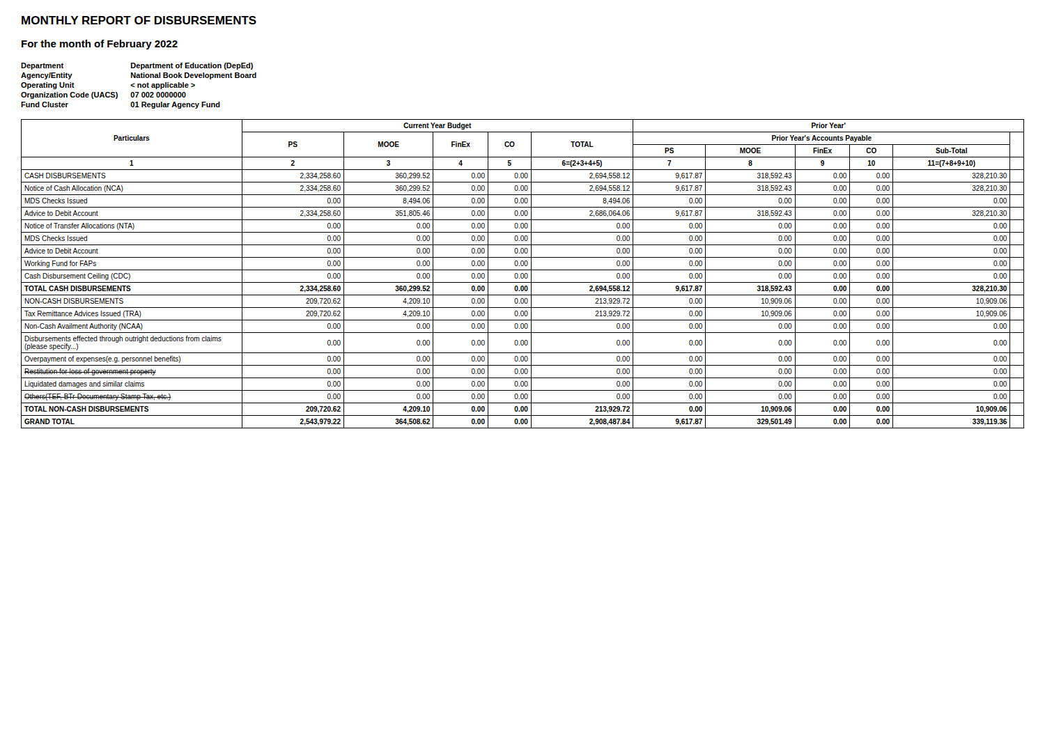MONTHLY REPORT OF DISBURSEMENTS
For the month of February 2022
| Department | Department of Education (DepEd) |
| Agency/Entity | National Book Development Board |
| Operating Unit | < not applicable > |
| Organization Code (UACS) | 07 002 0000000 |
| Fund Cluster | 01 Regular Agency Fund |
| Particulars | Current Year Budget | Prior Year' |
| --- | --- | --- |
| PS | MOOE | FinEx | CO | TOTAL | Prior Year's Accounts Payable | |
| PS | MOOE | FinEx | CO | Sub-Total |
| 1 | 2 | 3 | 4 | 5 | 6=(2+3+4+5) | 7 | 8 | 9 | 10 | 11=(7+8+9+10) | |
| CASH DISBURSEMENTS | 2,334,258.60 | 360,299.52 | 0.00 | 0.00 | 2,694,558.12 | 9,617.87 | 318,592.43 | 0.00 | 0.00 | 328,210.30 | |
| Notice of Cash Allocation (NCA) | 2,334,258.60 | 360,299.52 | 0.00 | 0.00 | 2,694,558.12 | 9,617.87 | 318,592.43 | 0.00 | 0.00 | 328,210.30 | |
| MDS Checks Issued | 0.00 | 8,494.06 | 0.00 | 0.00 | 8,494.06 | 0.00 | 0.00 | 0.00 | 0.00 | 0.00 | |
| Advice to Debit Account | 2,334,258.60 | 351,805.46 | 0.00 | 0.00 | 2,686,064.06 | 9,617.87 | 318,592.43 | 0.00 | 0.00 | 328,210.30 | |
| Notice of Transfer Allocations (NTA) | 0.00 | 0.00 | 0.00 | 0.00 | 0.00 | 0.00 | 0.00 | 0.00 | 0.00 | 0.00 | |
| MDS Checks Issued | 0.00 | 0.00 | 0.00 | 0.00 | 0.00 | 0.00 | 0.00 | 0.00 | 0.00 | 0.00 | |
| Advice to Debit Account | 0.00 | 0.00 | 0.00 | 0.00 | 0.00 | 0.00 | 0.00 | 0.00 | 0.00 | 0.00 | |
| Working Fund for FAPs | 0.00 | 0.00 | 0.00 | 0.00 | 0.00 | 0.00 | 0.00 | 0.00 | 0.00 | 0.00 | |
| Cash Disbursement Ceiling (CDC) | 0.00 | 0.00 | 0.00 | 0.00 | 0.00 | 0.00 | 0.00 | 0.00 | 0.00 | 0.00 | |
| TOTAL CASH DISBURSEMENTS | 2,334,258.60 | 360,299.52 | 0.00 | 0.00 | 2,694,558.12 | 9,617.87 | 318,592.43 | 0.00 | 0.00 | 328,210.30 | |
| NON-CASH DISBURSEMENTS | 209,720.62 | 4,209.10 | 0.00 | 0.00 | 213,929.72 | 0.00 | 10,909.06 | 0.00 | 0.00 | 10,909.06 | |
| Tax Remittance Advices Issued (TRA) | 209,720.62 | 4,209.10 | 0.00 | 0.00 | 213,929.72 | 0.00 | 10,909.06 | 0.00 | 0.00 | 10,909.06 | |
| Non-Cash Availment Authority (NCAA) | 0.00 | 0.00 | 0.00 | 0.00 | 0.00 | 0.00 | 0.00 | 0.00 | 0.00 | 0.00 | |
| Disbursements effected through outright deductions from claims (please specify...) | 0.00 | 0.00 | 0.00 | 0.00 | 0.00 | 0.00 | 0.00 | 0.00 | 0.00 | 0.00 | |
| Overpayment of expenses(e.g. personnel benefits) | 0.00 | 0.00 | 0.00 | 0.00 | 0.00 | 0.00 | 0.00 | 0.00 | 0.00 | 0.00 | |
| Restitution for loss of government property | 0.00 | 0.00 | 0.00 | 0.00 | 0.00 | 0.00 | 0.00 | 0.00 | 0.00 | 0.00 | |
| Liquidated damages and similar claims | 0.00 | 0.00 | 0.00 | 0.00 | 0.00 | 0.00 | 0.00 | 0.00 | 0.00 | 0.00 | |
| Others(TEF, BTr-Documentary Stamp Tax, etc.) | 0.00 | 0.00 | 0.00 | 0.00 | 0.00 | 0.00 | 0.00 | 0.00 | 0.00 | 0.00 | |
| TOTAL NON-CASH DISBURSEMENTS | 209,720.62 | 4,209.10 | 0.00 | 0.00 | 213,929.72 | 0.00 | 10,909.06 | 0.00 | 0.00 | 10,909.06 | |
| GRAND TOTAL | 2,543,979.22 | 364,508.62 | 0.00 | 0.00 | 2,908,487.84 | 9,617.87 | 329,501.49 | 0.00 | 0.00 | 339,119.36 | |